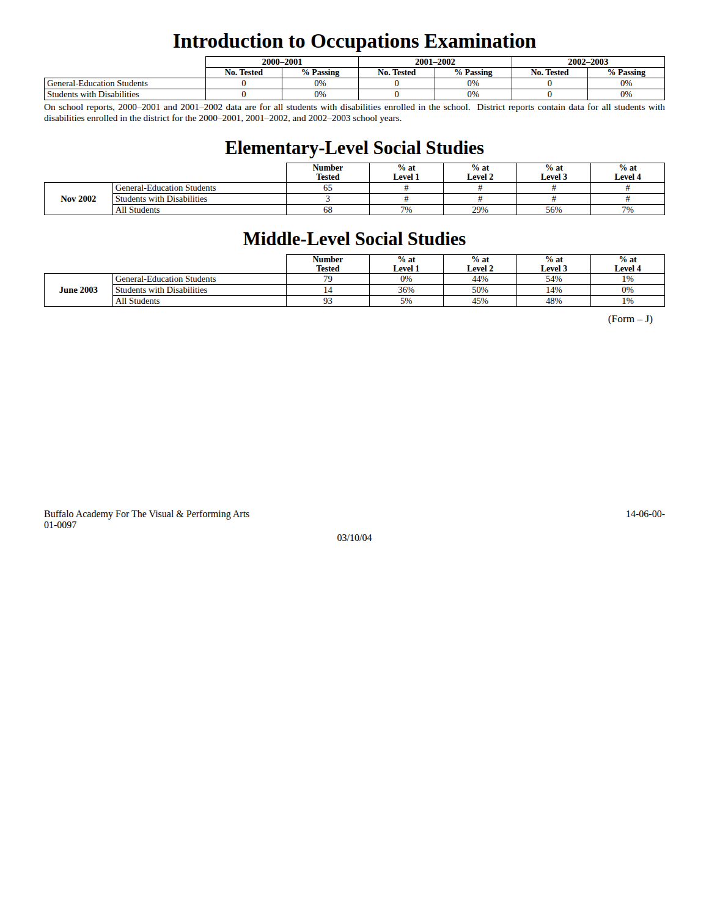Introduction to Occupations Examination
| | 2000–2001 | 2001–2002 | 2002–2003 |
| No. Tested | % Passing | No. Tested | % Passing | No. Tested | % Passing |
| General-Education Students | 0 | 0% | 0 | 0% | 0 | 0% |
| Students with Disabilities | 0 | 0% | 0 | 0% | 0 | 0% |
On school reports, 2000–2001 and 2001–2002 data are for all students with disabilities enrolled in the school. District reports contain data for all students with disabilities enrolled in the district for the 2000–2001, 2001–2002, and 2002–2003 school years.
Elementary-Level Social Studies
| | | Number Tested | % at Level 1 | % at Level 2 | % at Level 3 | % at Level 4 |
| Nov 2002 | General-Education Students | 65 | # | # | # | # |
| Students with Disabilities | 3 | # | # | # | # |
| All Students | 68 | 7% | 29% | 56% | 7% |
Middle-Level Social Studies
| | | Number Tested | % at Level 1 | % at Level 2 | % at Level 3 | % at Level 4 |
| June 2003 | General-Education Students | 79 | 0% | 44% | 54% | 1% |
| Students with Disabilities | 14 | 36% | 50% | 14% | 0% |
| All Students | 93 | 5% | 45% | 48% | 1% |
(Form – J)
Buffalo Academy For The Visual & Performing Arts
14-06-00-
01-0097
03/10/04